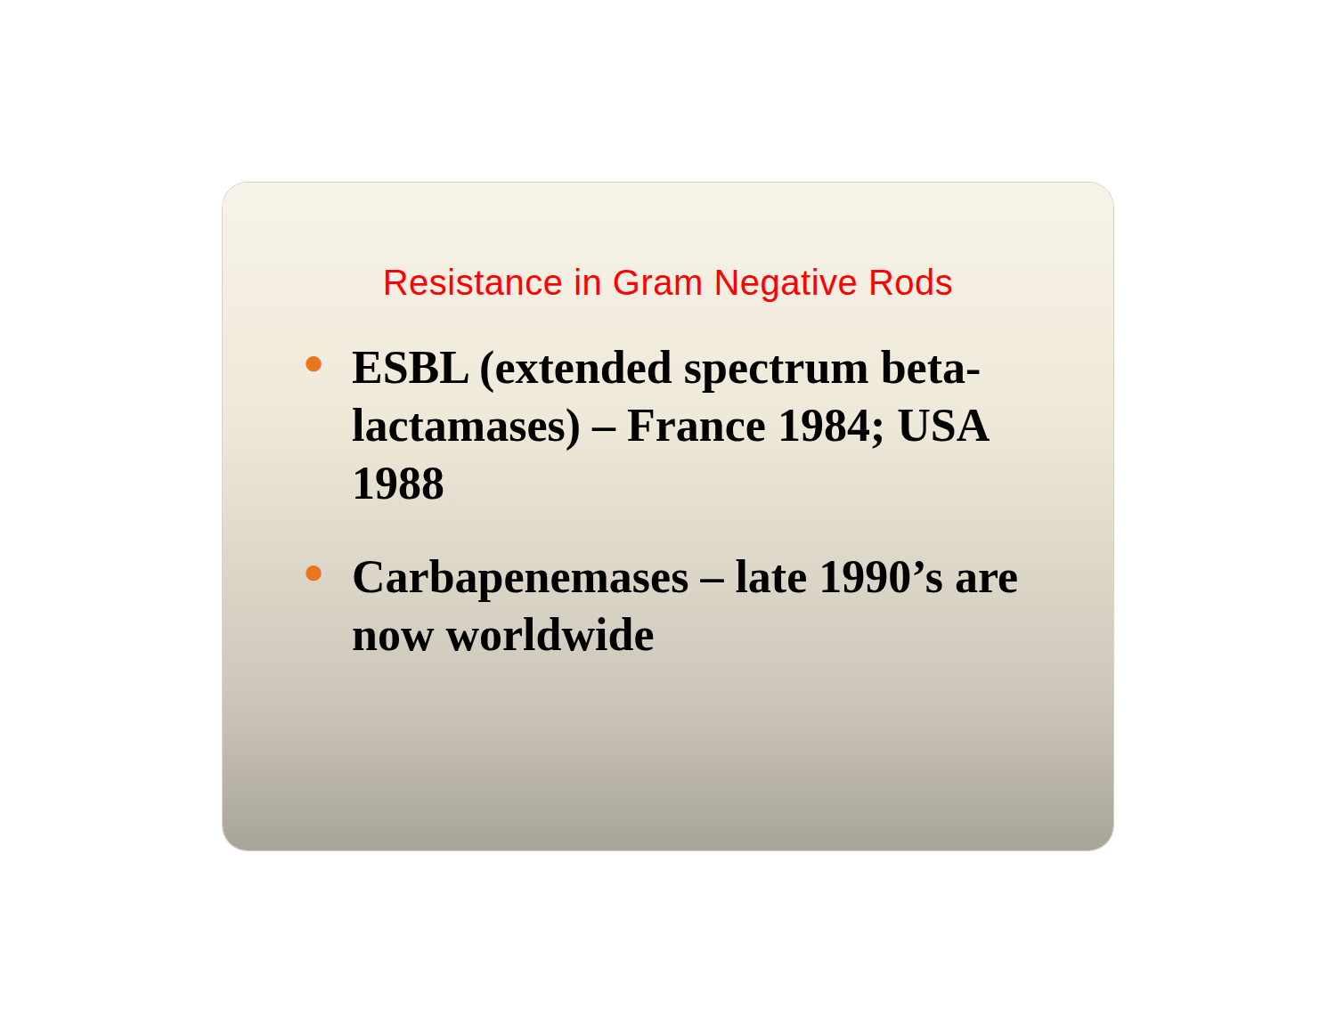Resistance in Gram Negative Rods
ESBL (extended spectrum beta-lactamases) – France 1984; USA 1988
Carbapenemases – late 1990’s are now worldwide